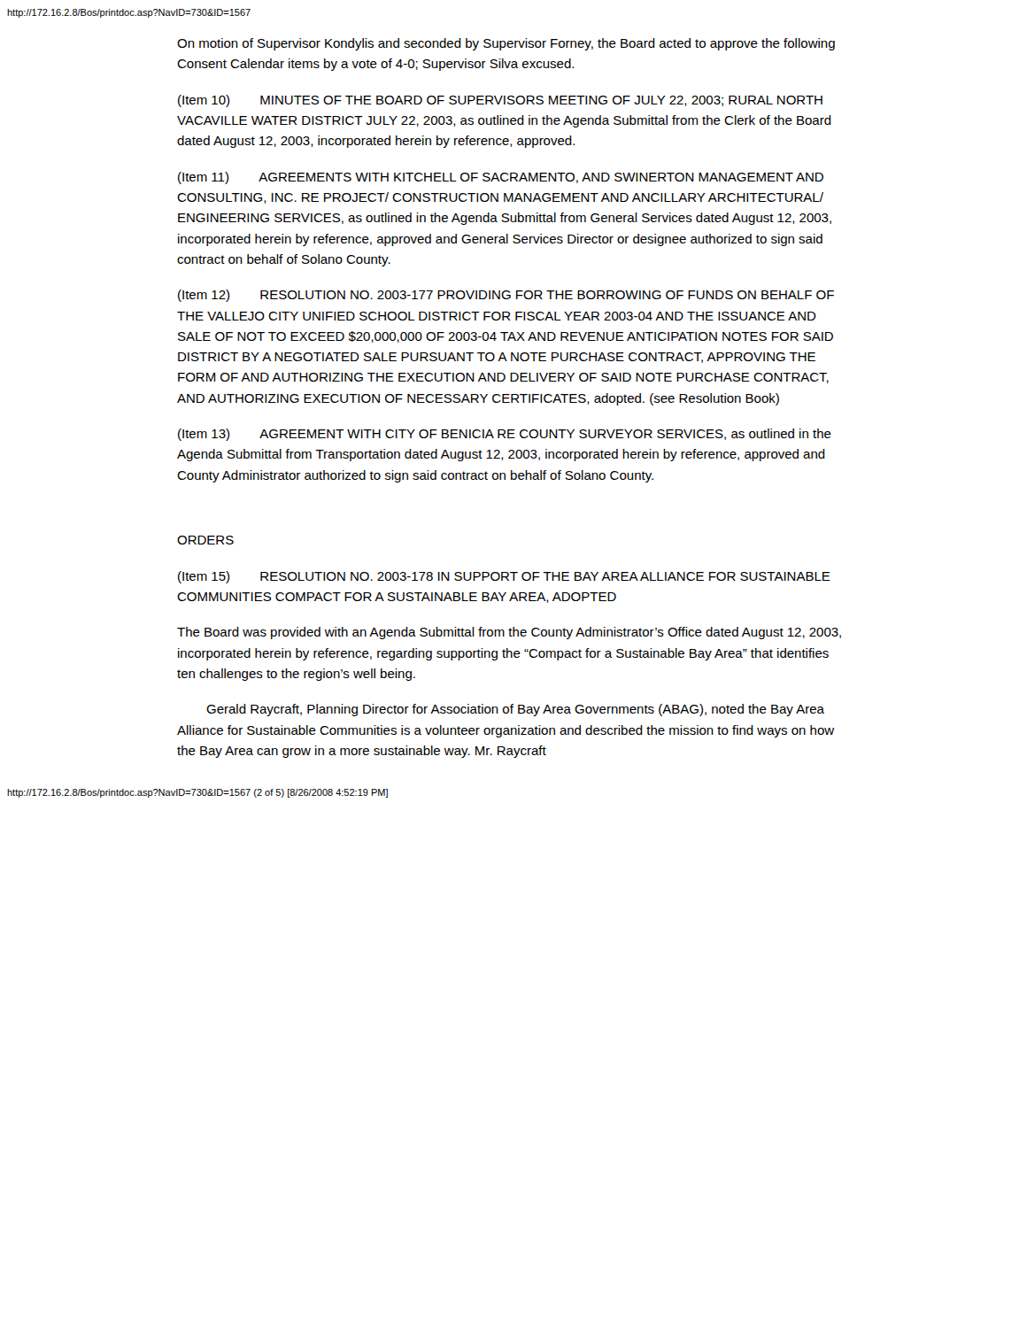http://172.16.2.8/Bos/printdoc.asp?NavID=730&ID=1567
On motion of Supervisor Kondylis and seconded by Supervisor Forney, the Board acted to approve the following Consent Calendar items by a vote of 4-0; Supervisor Silva excused.
(Item 10) MINUTES OF THE BOARD OF SUPERVISORS MEETING OF JULY 22, 2003; RURAL NORTH VACAVILLE WATER DISTRICT JULY 22, 2003, as outlined in the Agenda Submittal from the Clerk of the Board dated August 12, 2003, incorporated herein by reference, approved.
(Item 11) AGREEMENTS WITH KITCHELL OF SACRAMENTO, AND SWINERTON MANAGEMENT AND CONSULTING, INC. RE PROJECT/ CONSTRUCTION MANAGEMENT AND ANCILLARY ARCHITECTURAL/ ENGINEERING SERVICES, as outlined in the Agenda Submittal from General Services dated August 12, 2003, incorporated herein by reference, approved and General Services Director or designee authorized to sign said contract on behalf of Solano County.
(Item 12) RESOLUTION NO. 2003-177 PROVIDING FOR THE BORROWING OF FUNDS ON BEHALF OF THE VALLEJO CITY UNIFIED SCHOOL DISTRICT FOR FISCAL YEAR 2003-04 AND THE ISSUANCE AND SALE OF NOT TO EXCEED $20,000,000 OF 2003-04 TAX AND REVENUE ANTICIPATION NOTES FOR SAID DISTRICT BY A NEGOTIATED SALE PURSUANT TO A NOTE PURCHASE CONTRACT, APPROVING THE FORM OF AND AUTHORIZING THE EXECUTION AND DELIVERY OF SAID NOTE PURCHASE CONTRACT, AND AUTHORIZING EXECUTION OF NECESSARY CERTIFICATES, adopted. (see Resolution Book)
(Item 13) AGREEMENT WITH CITY OF BENICIA RE COUNTY SURVEYOR SERVICES, as outlined in the Agenda Submittal from Transportation dated August 12, 2003, incorporated herein by reference, approved and County Administrator authorized to sign said contract on behalf of Solano County.
ORDERS
(Item 15) RESOLUTION NO. 2003-178 IN SUPPORT OF THE BAY AREA ALLIANCE FOR SUSTAINABLE COMMUNITIES COMPACT FOR A SUSTAINABLE BAY AREA, ADOPTED
The Board was provided with an Agenda Submittal from the County Administrator’s Office dated August 12, 2003, incorporated herein by reference, regarding supporting the “Compact for a Sustainable Bay Area” that identifies ten challenges to the region’s well being.
Gerald Raycraft, Planning Director for Association of Bay Area Governments (ABAG), noted the Bay Area Alliance for Sustainable Communities is a volunteer organization and described the mission to find ways on how the Bay Area can grow in a more sustainable way. Mr. Raycraft
http://172.16.2.8/Bos/printdoc.asp?NavID=730&ID=1567 (2 of 5) [8/26/2008 4:52:19 PM]